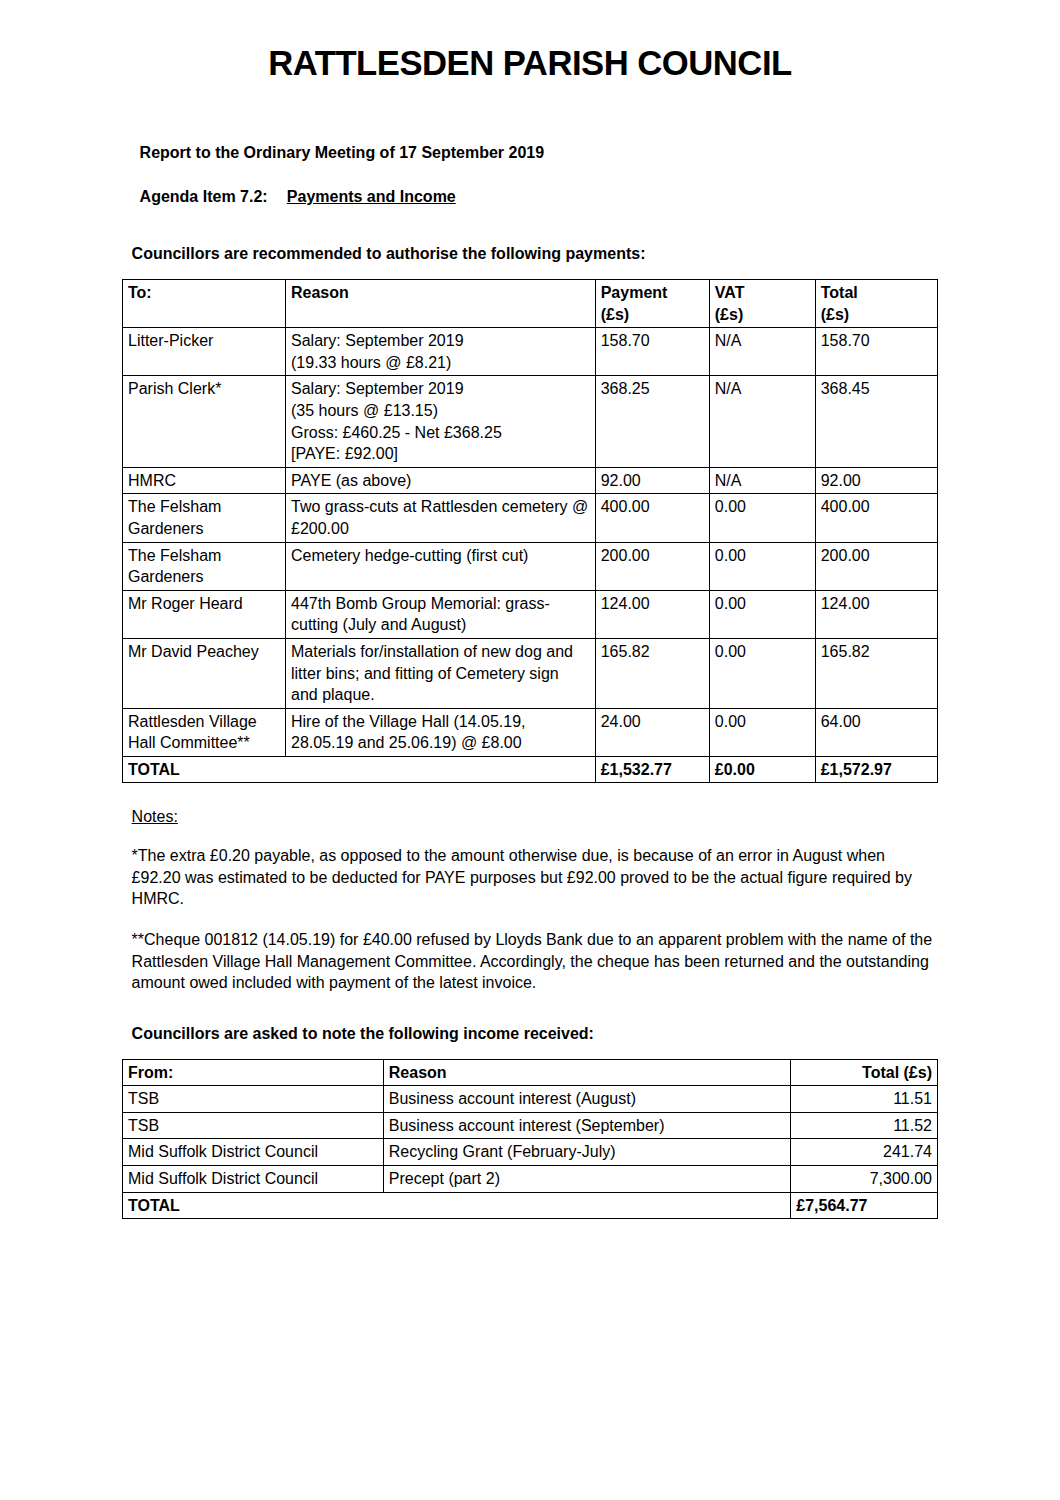RATTLESDEN PARISH COUNCIL
Report to the Ordinary Meeting of 17 September 2019
Agenda Item 7.2:Payments and Income
Councillors are recommended to authorise the following payments:
| To: | Reason | Payment (£s) | VAT (£s) | Total (£s) |
| --- | --- | --- | --- | --- |
| Litter-Picker | Salary: September 2019 (19.33 hours @ £8.21) | 158.70 | N/A | 158.70 |
| Parish Clerk* | Salary: September 2019 (35 hours @ £13.15) Gross: £460.25 - Net £368.25 [PAYE: £92.00] | 368.25 | N/A | 368.45 |
| HMRC | PAYE (as above) | 92.00 | N/A | 92.00 |
| The Felsham Gardeners | Two grass-cuts at Rattlesden cemetery @ £200.00 | 400.00 | 0.00 | 400.00 |
| The Felsham Gardeners | Cemetery hedge-cutting (first cut) | 200.00 | 0.00 | 200.00 |
| Mr Roger Heard | 447th Bomb Group Memorial: grass-cutting (July and August) | 124.00 | 0.00 | 124.00 |
| Mr David Peachey | Materials for/installation of new dog and litter bins; and fitting of Cemetery sign and plaque. | 165.82 | 0.00 | 165.82 |
| Rattlesden Village Hall Committee** | Hire of the Village Hall (14.05.19, 28.05.19 and 25.06.19) @ £8.00 | 24.00 | 0.00 | 64.00 |
| TOTAL | £1,532.77 | £0.00 | £1,572.97 |
Notes:
*The extra £0.20 payable, as opposed to the amount otherwise due, is because of an error in August when £92.20 was estimated to be deducted for PAYE purposes but £92.00 proved to be the actual figure required by HMRC.
**Cheque 001812 (14.05.19) for £40.00 refused by Lloyds Bank due to an apparent problem with the name of the Rattlesden Village Hall Management Committee. Accordingly, the cheque has been returned and the outstanding amount owed included with payment of the latest invoice.
Councillors are asked to note the following income received:
| From: | Reason | Total (£s) |
| --- | --- | --- |
| TSB | Business account interest (August) | 11.51 |
| TSB | Business account interest (September) | 11.52 |
| Mid Suffolk District Council | Recycling Grant (February-July) | 241.74 |
| Mid Suffolk District Council | Precept (part 2) | 7,300.00 |
| TOTAL | £7,564.77 |